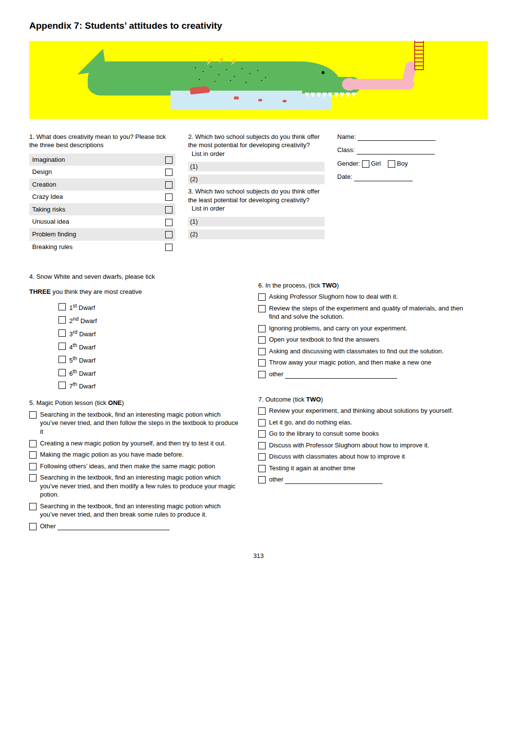Appendix 7: Students’ attitudes to creativity
⚡ ⚡ ⚡
1. What does creativity mean to you? Please tick the three best descriptions
| Imagination | |
| Design | |
| Creation | |
| Crazy Idea | |
| Taking risks | |
| Unusual idea | |
| Problem finding | |
| Breaking rules | |
2. Which two school subjects do you think offer the most potential for developing creativity? List in order
(1) (2)
3. Which two school subjects do you think offer the least potential for developing creativity? List in order
(1) (2)
Name:
Class:
Gender: Girl Boy
Date:
4. Snow White and seven dwarfs, please tick
THREE you think they are most creative
1st Dwarf
2nd Dwarf
3rd Dwarf
4th Dwarf
5th Dwarf
6th Dwarf
7th Dwarf
5. Magic Potion lesson (tick ONE)
Searching in the textbook, find an interesting magic potion which you’ve never tried, and then follow the steps in the textbook to produce it
Creating a new magic potion by yourself, and then try to test it out.
Making the magic potion as you have made before.
Following others’ ideas, and then make the same magic potion
Searching in the textbook, find an interesting magic potion which you’ve never tried, and then modify a few rules to produce your magic potion.
Searching in the textbook, find an interesting magic potion which you’ve never tried, and then break some rules to produce it.
Other
6. In the process, (tick TWO)
Asking Professor Slughorn how to deal with it.
Review the steps of the experiment and quality of materials, and then find and solve the solution.
Ignoring problems, and carry on your experiment.
Open your textbook to find the answers
Asking and discussing with classmates to find out the solution.
Throw away your magic potion, and then make a new one
other
7. Outcome (tick TWO)
Review your experiment, and thinking about solutions by yourself.
Let it go, and do nothing elas.
Go to the library to consult some books
Discuss with Professor Slughorn about how to improve it.
Discuss with classmates about how to improve it
Testing it again at another time
other
313